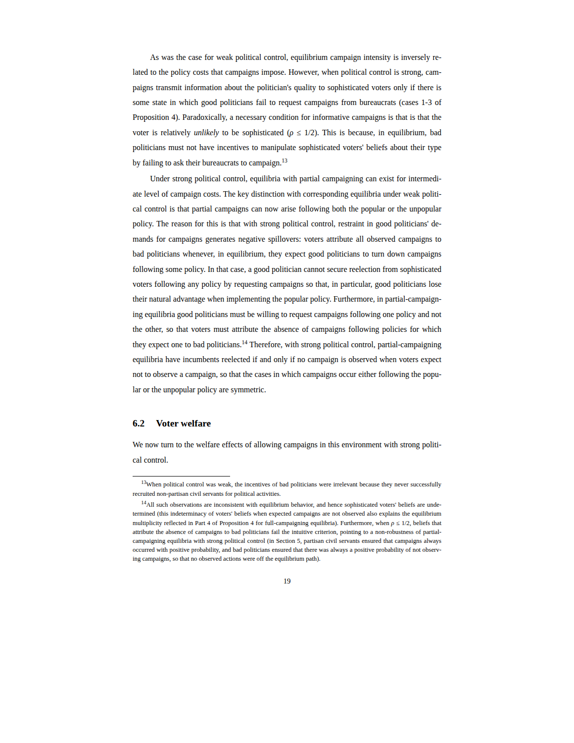As was the case for weak political control, equilibrium campaign intensity is inversely related to the policy costs that campaigns impose. However, when political control is strong, campaigns transmit information about the politician's quality to sophisticated voters only if there is some state in which good politicians fail to request campaigns from bureaucrats (cases 1-3 of Proposition 4). Paradoxically, a necessary condition for informative campaigns is that is that the voter is relatively unlikely to be sophisticated (ρ ≤ 1/2). This is because, in equilibrium, bad politicians must not have incentives to manipulate sophisticated voters' beliefs about their type by failing to ask their bureaucrats to campaign.13
Under strong political control, equilibria with partial campaigning can exist for intermediate level of campaign costs. The key distinction with corresponding equilibria under weak political control is that partial campaigns can now arise following both the popular or the unpopular policy. The reason for this is that with strong political control, restraint in good politicians' demands for campaigns generates negative spillovers: voters attribute all observed campaigns to bad politicians whenever, in equilibrium, they expect good politicians to turn down campaigns following some policy. In that case, a good politician cannot secure reelection from sophisticated voters following any policy by requesting campaigns so that, in particular, good politicians lose their natural advantage when implementing the popular policy. Furthermore, in partial-campaigning equilibria good politicians must be willing to request campaigns following one policy and not the other, so that voters must attribute the absence of campaigns following policies for which they expect one to bad politicians.14 Therefore, with strong political control, partial-campaigning equilibria have incumbents reelected if and only if no campaign is observed when voters expect not to observe a campaign, so that the cases in which campaigns occur either following the popular or the unpopular policy are symmetric.
6.2 Voter welfare
We now turn to the welfare effects of allowing campaigns in this environment with strong political control.
13When political control was weak, the incentives of bad politicians were irrelevant because they never successfully recruited non-partisan civil servants for political activities.
14All such observations are inconsistent with equilibrium behavior, and hence sophisticated voters' beliefs are undetermined (this indeterminacy of voters' beliefs when expected campaigns are not observed also explains the equilibrium multiplicity reflected in Part 4 of Proposition 4 for full-campaigning equilibria). Furthermore, when ρ ≤ 1/2, beliefs that attribute the absence of campaigns to bad politicians fail the intuitive criterion, pointing to a non-robustness of partial-campaigning equilibria with strong political control (in Section 5, partisan civil servants ensured that campaigns always occurred with positive probability, and bad politicians ensured that there was always a positive probability of not observing campaigns, so that no observed actions were off the equilibrium path).
19